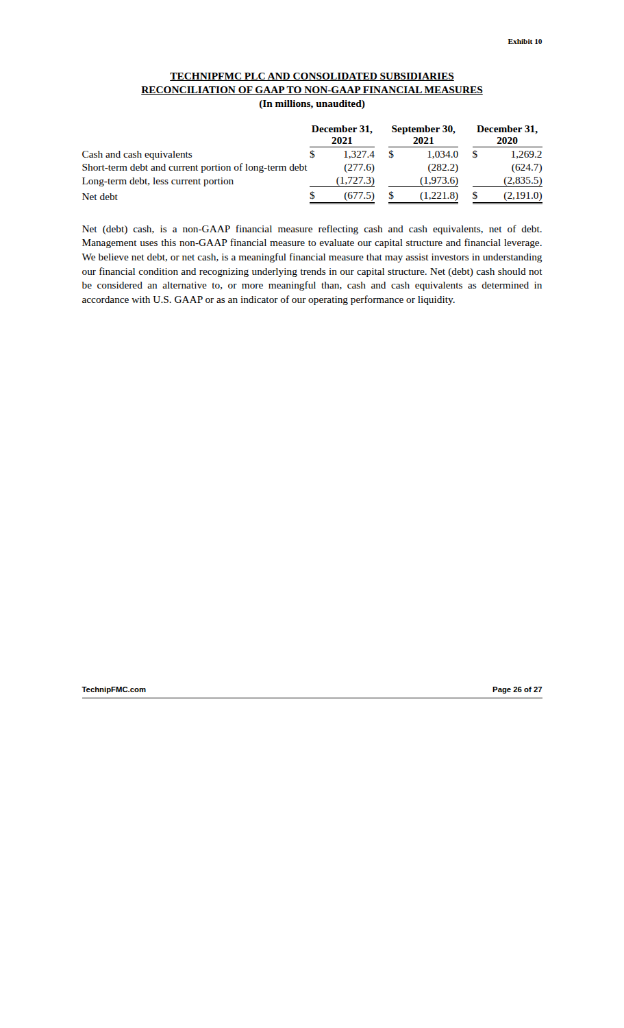Exhibit 10
TECHNIPFMC PLC AND CONSOLIDATED SUBSIDIARIES
RECONCILIATION OF GAAP TO NON-GAAP FINANCIAL MEASURES
(In millions, unaudited)
| | December 31, 2021 | | September 30, 2021 | | December 31, 2020 |
| --- | --- | --- | --- | --- | --- |
| Cash and cash equivalents | $ | 1,327.4 | | $ | 1,034.0 | | $ | 1,269.2 |
| Short-term debt and current portion of long-term debt | | (277.6) | | | (282.2) | | | (624.7) |
| Long-term debt, less current portion | | (1,727.3) | | | (1,973.6) | | | (2,835.5) |
| Net debt | $ | (677.5) | | $ | (1,221.8) | | $ | (2,191.0) |
Net (debt) cash, is a non-GAAP financial measure reflecting cash and cash equivalents, net of debt. Management uses this non-GAAP financial measure to evaluate our capital structure and financial leverage. We believe net debt, or net cash, is a meaningful financial measure that may assist investors in understanding our financial condition and recognizing underlying trends in our capital structure. Net (debt) cash should not be considered an alternative to, or more meaningful than, cash and cash equivalents as determined in accordance with U.S. GAAP or as an indicator of our operating performance or liquidity.
TechnipFMC.com
Page 26 of 27